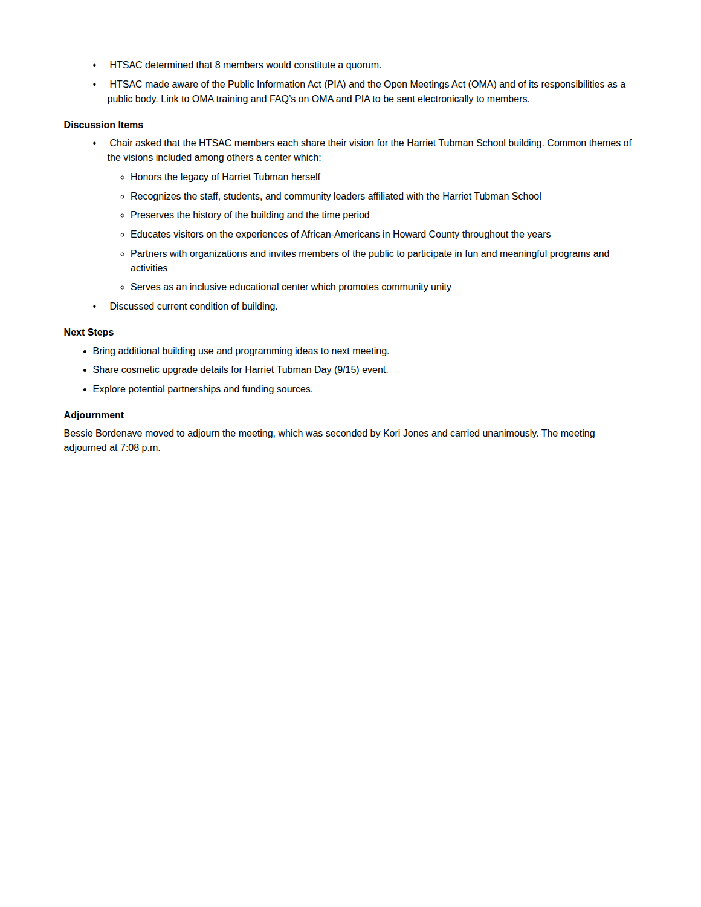• HTSAC determined that 8 members would constitute a quorum.
• HTSAC made aware of the Public Information Act (PIA) and the Open Meetings Act (OMA) and of its responsibilities as a public body. Link to OMA training and FAQ’s on OMA and PIA to be sent electronically to members.
Discussion Items
• Chair asked that the HTSAC members each share their vision for the Harriet Tubman School building. Common themes of the visions included among others a center which:
Honors the legacy of Harriet Tubman herself
Recognizes the staff, students, and community leaders affiliated with the Harriet Tubman School
Preserves the history of the building and the time period
Educates visitors on the experiences of African-Americans in Howard County throughout the years
Partners with organizations and invites members of the public to participate in fun and meaningful programs and activities
Serves as an inclusive educational center which promotes community unity
• Discussed current condition of building.
Next Steps
Bring additional building use and programming ideas to next meeting.
Share cosmetic upgrade details for Harriet Tubman Day (9/15) event.
Explore potential partnerships and funding sources.
Adjournment
Bessie Bordenave moved to adjourn the meeting, which was seconded by Kori Jones and carried unanimously. The meeting adjourned at 7:08 p.m.